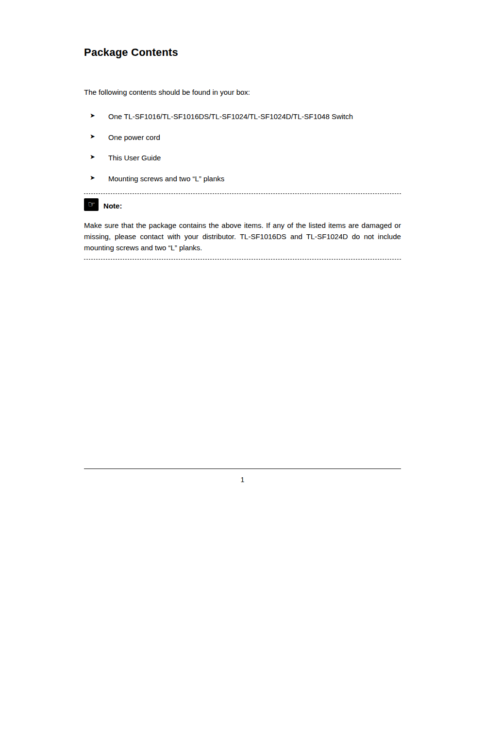Package Contents
The following contents should be found in your box:
One TL-SF1016/TL-SF1016DS/TL-SF1024/TL-SF1024D/TL-SF1048 Switch
One power cord
This User Guide
Mounting screws and two “L” planks
☞ Note:
Make sure that the package contains the above items. If any of the listed items are damaged or missing, please contact with your distributor. TL-SF1016DS and TL-SF1024D do not include mounting screws and two “L” planks.
1